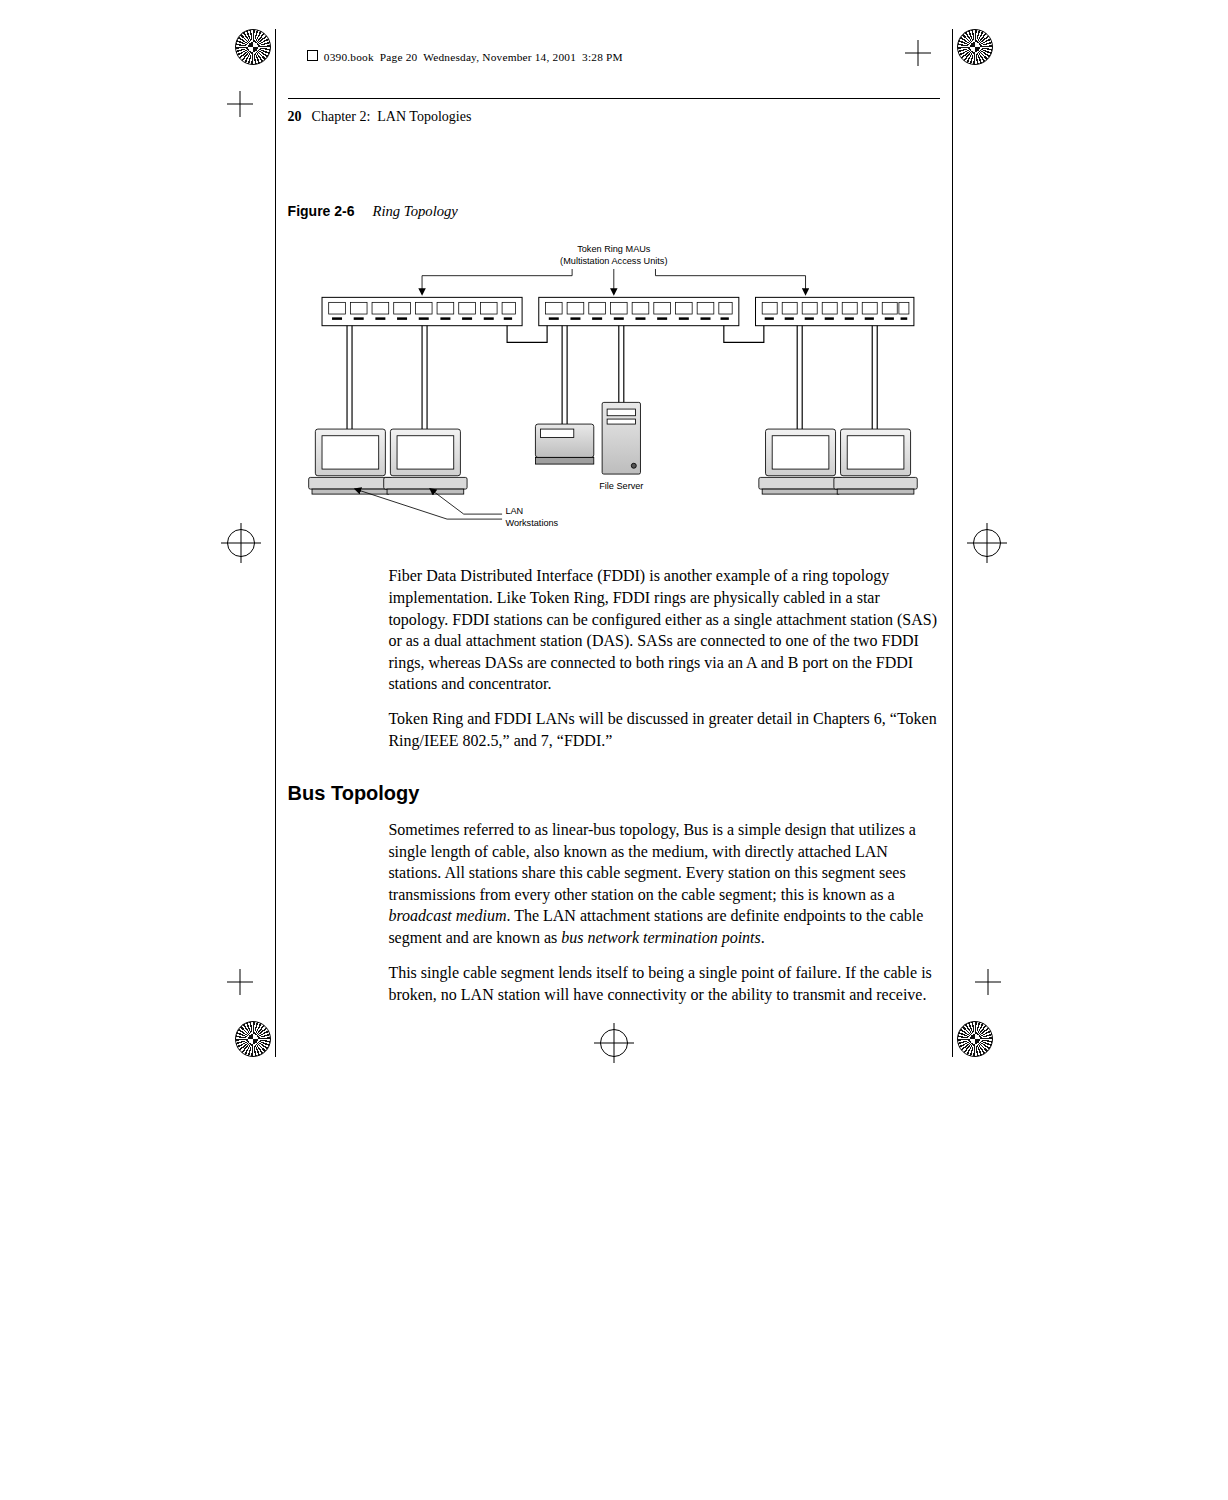0390.book Page 20 Wednesday, November 14, 2001 3:28 PM
20 Chapter 2: LAN Topologies
Figure 2-6 Ring Topology
Token Ring MAUs (Multistation Access Units) File Server LAN Workstations
Fiber Data Distributed Interface (FDDI) is another example of a ring topology implementation. Like Token Ring, FDDI rings are physically cabled in a star topology. FDDI stations can be configured either as a single attachment station (SAS) or as a dual attachment station (DAS). SASs are connected to one of the two FDDI rings, whereas DASs are connected to both rings via an A and B port on the FDDI stations and concentrator.
Token Ring and FDDI LANs will be discussed in greater detail in Chapters 6, “Token Ring/IEEE 802.5,” and 7, “FDDI.”
Bus Topology
Sometimes referred to as linear-bus topology, Bus is a simple design that utilizes a single length of cable, also known as the medium, with directly attached LAN stations. All stations share this cable segment. Every station on this segment sees transmissions from every other station on the cable segment; this is known as a broadcast medium. The LAN attachment stations are definite endpoints to the cable segment and are known as bus network termination points.
This single cable segment lends itself to being a single point of failure. If the cable is broken, no LAN station will have connectivity or the ability to transmit and receive.